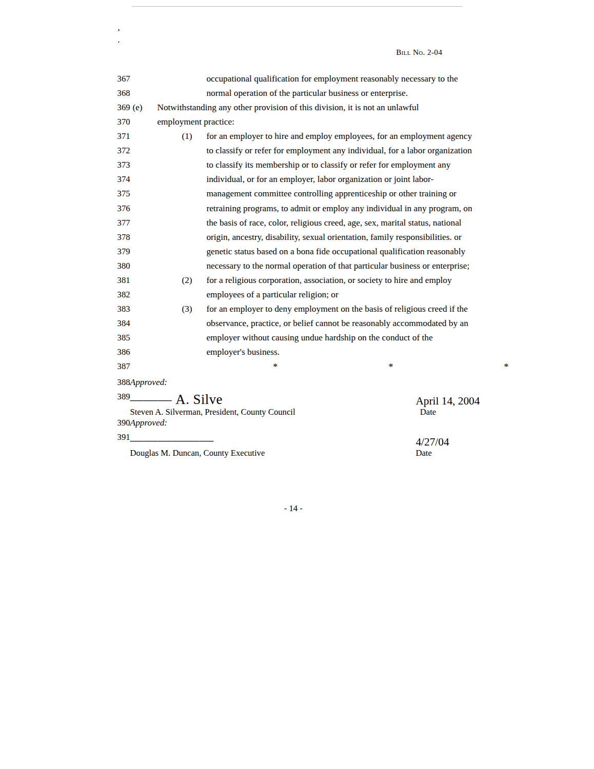’
·
Bill No. 2-04
| 367 | occupational qualification for employment reasonably necessary to the |
| 368 | normal operation of the particular business or enterprise. |
| 369 | (e) Notwithstanding any other provision of this division, it is not an unlawful |
| 370 | employment practice: |
| 371 | (1) for an employer to hire and employ employees, for an employment agency |
| 372 | to classify or refer for employment any individual, for a labor organization |
| 373 | to classify its membership or to classify or refer for employment any |
| 374 | individual, or for an employer, labor organization or joint labor- |
| 375 | management committee controlling apprenticeship or other training or |
| 376 | retraining programs, to admit or employ any individual in any program, on |
| 377 | the basis of race, color, religious creed, age, sex, marital status, national |
| 378 | origin, ancestry, disability, sexual orientation, family responsibilities. or |
| 379 | genetic status based on a bona fide occupational qualification reasonably |
| 380 | necessary to the normal operation of that particular business or enterprise; |
| 381 | (2) for a religious corporation, association, or society to hire and employ |
| 382 | employees of a particular religion; or |
| 383 | (3) for an employer to deny employment on the basis of religious creed if the |
| 384 | observance, practice, or belief cannot be reasonably accommodated by an |
| 385 | employer without causing undue hardship on the conduct of the |
| 386 | employer's business. |
| 387 | * * * |
| 388 | Approved: |
| 389 | ——— A. Silve Steven A. Silverman, President, County Council April 14, 2004 Date |
| 390 | Approved: |
| 391 | —————— Douglas M. Duncan, County Executive 4/27/04 Date |
- 14 -